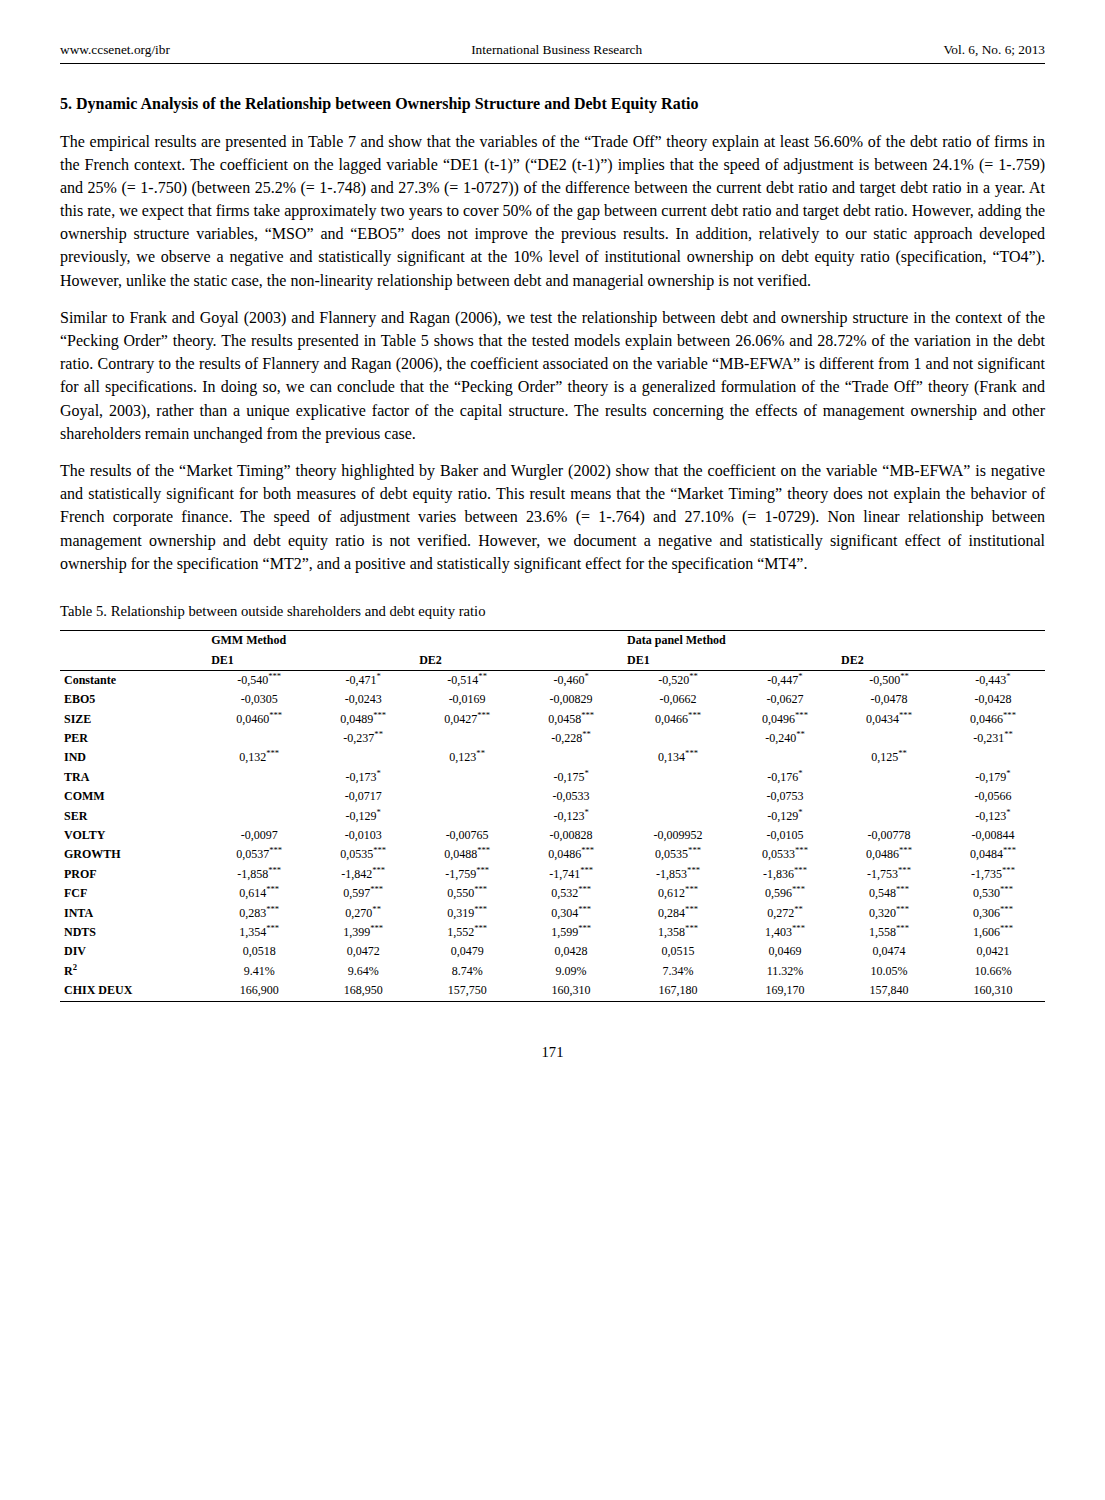www.ccsenet.org/ibr International Business Research Vol. 6, No. 6; 2013
5. Dynamic Analysis of the Relationship between Ownership Structure and Debt Equity Ratio
The empirical results are presented in Table 7 and show that the variables of the “Trade Off” theory explain at least 56.60% of the debt ratio of firms in the French context. The coefficient on the lagged variable “DE1 (t-1)” (“DE2 (t-1)”) implies that the speed of adjustment is between 24.1% (= 1-.759) and 25% (= 1-.750) (between 25.2% (= 1-.748) and 27.3% (= 1-0727)) of the difference between the current debt ratio and target debt ratio in a year. At this rate, we expect that firms take approximately two years to cover 50% of the gap between current debt ratio and target debt ratio. However, adding the ownership structure variables, “MSO” and “EBO5” does not improve the previous results. In addition, relatively to our static approach developed previously, we observe a negative and statistically significant at the 10% level of institutional ownership on debt equity ratio (specification, “TO4”). However, unlike the static case, the non-linearity relationship between debt and managerial ownership is not verified.
Similar to Frank and Goyal (2003) and Flannery and Ragan (2006), we test the relationship between debt and ownership structure in the context of the “Pecking Order” theory. The results presented in Table 5 shows that the tested models explain between 26.06% and 28.72% of the variation in the debt ratio. Contrary to the results of Flannery and Ragan (2006), the coefficient associated on the variable “MB-EFWA” is different from 1 and not significant for all specifications. In doing so, we can conclude that the “Pecking Order” theory is a generalized formulation of the “Trade Off” theory (Frank and Goyal, 2003), rather than a unique explicative factor of the capital structure. The results concerning the effects of management ownership and other shareholders remain unchanged from the previous case.
The results of the “Market Timing” theory highlighted by Baker and Wurgler (2002) show that the coefficient on the variable “MB-EFWA” is negative and statistically significant for both measures of debt equity ratio. This result means that the “Market Timing” theory does not explain the behavior of French corporate finance. The speed of adjustment varies between 23.6% (= 1-.764) and 27.10% (= 1-0729). Non linear relationship between management ownership and debt equity ratio is not verified. However, we document a negative and statistically significant effect of institutional ownership for the specification “MT2”, and a positive and statistically significant effect for the specification “MT4”.
Table 5. Relationship between outside shareholders and debt equity ratio
| | GMM Method | | Data panel Method | |
| --- | --- | --- | --- | --- |
| | DE1 | DE2 | DE1 | DE2 |
| Constante | -0,540 *** | -0,471 * | -0,514 ** | -0,460 * | -0,520 ** | -0,447 * | -0,500 ** | -0,443 * |
| EBO5 | -0,0305 | -0,0243 | -0,0169 | -0,00829 | -0,0662 | -0,0627 | -0,0478 | -0,0428 |
| SIZE | 0,0460 *** | 0,0489 *** | 0,0427 *** | 0,0458 *** | 0,0466 *** | 0,0496 *** | 0,0434 *** | 0,0466 *** |
| PER | | -0,237 ** | | -0,228 ** | | -0,240 ** | | -0,231 ** |
| IND | 0,132 *** | | 0,123 ** | | 0,134 *** | | 0,125 ** | |
| TRA | | -0,173 * | | -0,175 * | | -0,176 * | | -0,179 * |
| COMM | | -0,0717 | | -0,0533 | | -0,0753 | | -0,0566 |
| SER | | -0,129 * | | -0,123 * | | -0,129 * | | -0,123 * |
| VOLTY | -0,0097 | -0,0103 | -0,00765 | -0,00828 | -0,009952 | -0,0105 | -0,00778 | -0,00844 |
| GROWTH | 0,0537 *** | 0,0535 *** | 0,0488 *** | 0,0486 *** | 0,0535 *** | 0,0533 *** | 0,0486 *** | 0,0484 *** |
| PROF | -1,858 *** | -1,842 *** | -1,759 *** | -1,741 *** | -1,853 *** | -1,836 *** | -1,753 *** | -1,735 *** |
| FCF | 0,614 *** | 0,597 *** | 0,550 *** | 0,532 *** | 0,612 *** | 0,596 *** | 0,548 *** | 0,530 *** |
| INTA | 0,283 *** | 0,270 ** | 0,319 *** | 0,304 *** | 0,284 *** | 0,272 ** | 0,320 *** | 0,306 *** |
| NDTS | 1,354 *** | 1,399 *** | 1,552 *** | 1,599 *** | 1,358 *** | 1,403 *** | 1,558 *** | 1,606 *** |
| DIV | 0,0518 | 0,0472 | 0,0479 | 0,0428 | 0,0515 | 0,0469 | 0,0474 | 0,0421 |
| R 2 | 9.41% | 9.64% | 8.74% | 9.09% | 7.34% | 11.32% | 10.05% | 10.66% |
| CHIX DEUX | 166,900 | 168,950 | 157,750 | 160,310 | 167,180 | 169,170 | 157,840 | 160,310 |
171